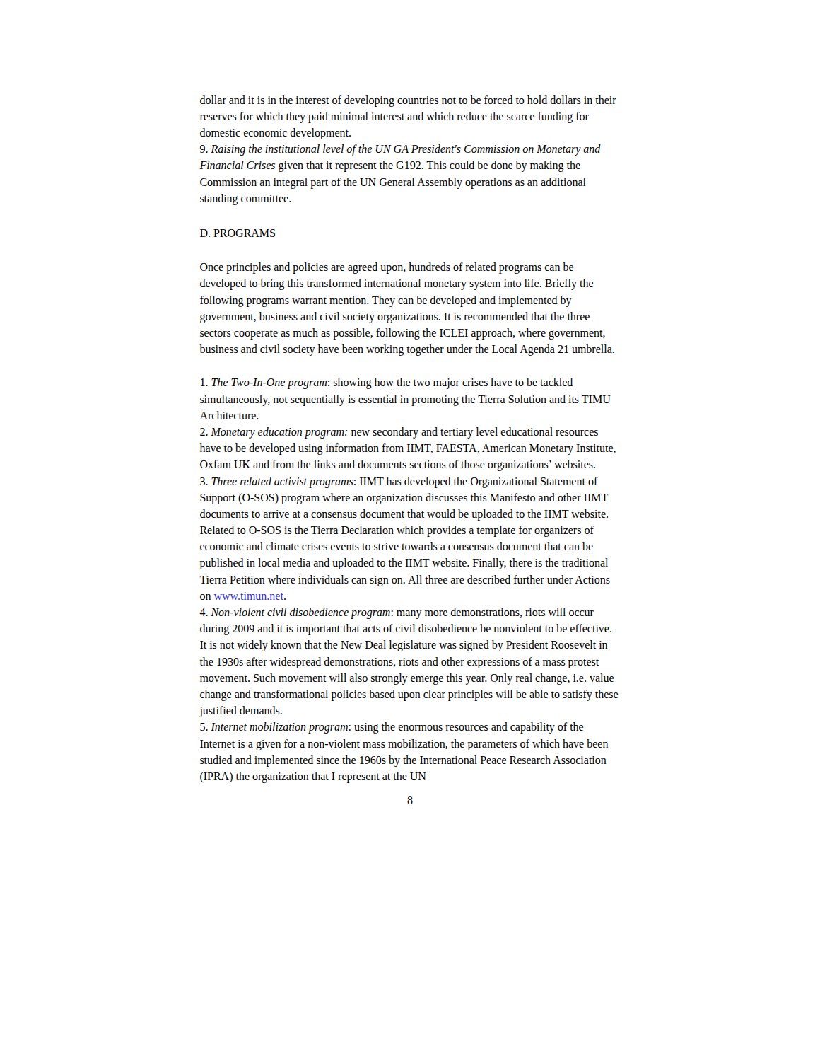dollar and it is in the interest of developing countries not to be forced to hold dollars in their reserves for which they paid minimal interest and which reduce the scarce funding for domestic economic development.
9. Raising the institutional level of the UN GA President's Commission on Monetary and Financial Crises given that it represent the G192. This could be done by making the Commission an integral part of the UN General Assembly operations as an additional standing committee.
D. PROGRAMS
Once principles and policies are agreed upon, hundreds of related programs can be developed to bring this transformed international monetary system into life. Briefly the following programs warrant mention. They can be developed and implemented by government, business and civil society organizations. It is recommended that the three sectors cooperate as much as possible, following the ICLEI approach, where government, business and civil society have been working together under the Local Agenda 21 umbrella.
1. The Two-In-One program: showing how the two major crises have to be tackled simultaneously, not sequentially is essential in promoting the Tierra Solution and its TIMU Architecture.
2. Monetary education program: new secondary and tertiary level educational resources have to be developed using information from IIMT, FAESTA, American Monetary Institute, Oxfam UK and from the links and documents sections of those organizations’ websites.
3. Three related activist programs: IIMT has developed the Organizational Statement of Support (O-SOS) program where an organization discusses this Manifesto and other IIMT documents to arrive at a consensus document that would be uploaded to the IIMT website. Related to O-SOS is the Tierra Declaration which provides a template for organizers of economic and climate crises events to strive towards a consensus document that can be published in local media and uploaded to the IIMT website. Finally, there is the traditional Tierra Petition where individuals can sign on. All three are described further under Actions on www.timun.net.
4. Non-violent civil disobedience program: many more demonstrations, riots will occur during 2009 and it is important that acts of civil disobedience be nonviolent to be effective. It is not widely known that the New Deal legislature was signed by President Roosevelt in the 1930s after widespread demonstrations, riots and other expressions of a mass protest movement. Such movement will also strongly emerge this year. Only real change, i.e. value change and transformational policies based upon clear principles will be able to satisfy these justified demands.
5. Internet mobilization program: using the enormous resources and capability of the Internet is a given for a non-violent mass mobilization, the parameters of which have been studied and implemented since the 1960s by the International Peace Research Association (IPRA) the organization that I represent at the UN
8